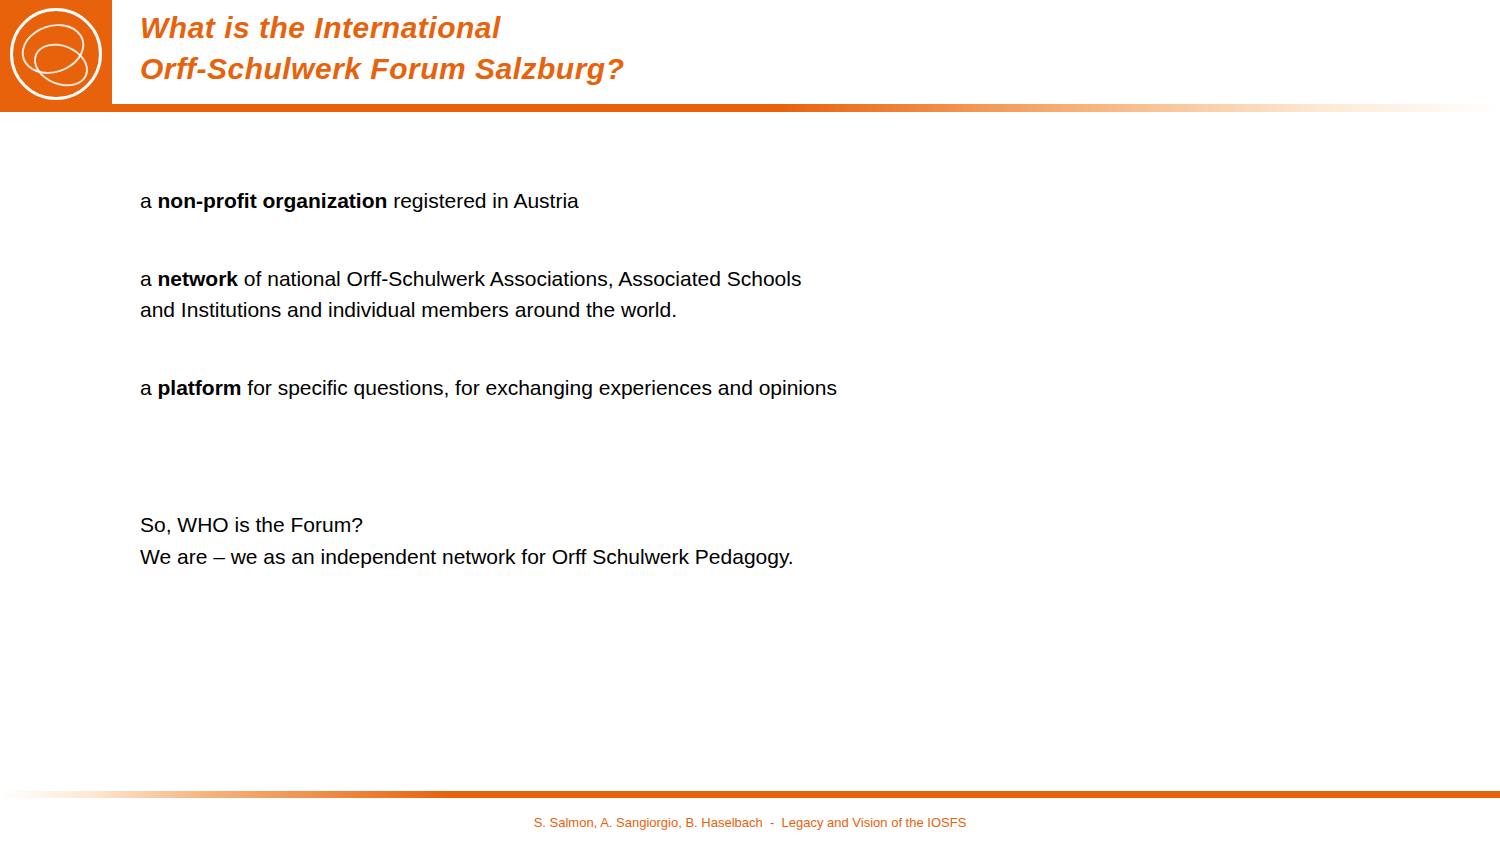What is the International
Orff-Schulwerk Forum Salzburg?
a non-profit organization registered in Austria
a network of national Orff-Schulwerk Associations, Associated Schools
and Institutions and individual members around the world.
a platform for specific questions, for exchanging experiences and opinions
So, WHO is the Forum?
We are – we as an independent network for Orff Schulwerk Pedagogy.
S. Salmon, A. Sangiorgio, B. Haselbach - Legacy and Vision of the IOSFS